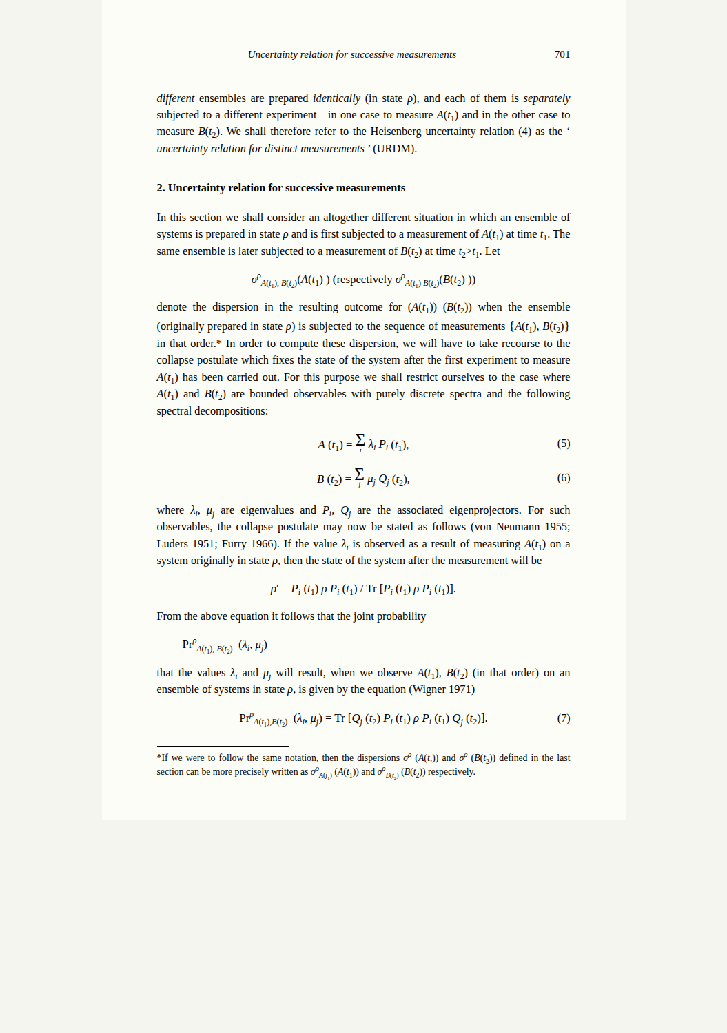Uncertainty relation for successive measurements 701
different ensembles are prepared identically (in state ρ), and each of them is separately subjected to a different experiment—in one case to measure A(t1) and in the other case to measure B(t2). We shall therefore refer to the Heisenberg uncertainty relation (4) as the ‘ uncertainty relation for distinct measurements ’ (URDM).
2. Uncertainty relation for successive measurements
In this section we shall consider an altogether different situation in which an ensemble of systems is prepared in state ρ and is first subjected to a measurement of A(t1) at time t1. The same ensemble is later subjected to a measurement of B(t2) at time t2>t1. Let
σρA(t1), B(t2)(A(t1) ) (respectively σρA(t1) B(t2)(B(t2) ))
denote the dispersion in the resulting outcome for (A(t1)) (B(t2)) when the ensemble (originally prepared in state ρ) is subjected to the sequence of measurements {A(t1), B(t2)} in that order.* In order to compute these dispersion, we will have to take recourse to the collapse postulate which fixes the state of the system after the first experiment to measure A(t1) has been carried out. For this purpose we shall restrict ourselves to the case where A(t1) and B(t2) are bounded observables with purely discrete spectra and the following spectral decompositions:
A (t1) = Σi λi Pi (t1), (5)
B (t2) = Σj μj Qj (t2), (6)
where λi, μj are eigenvalues and Pi, Qj are the associated eigenprojectors. For such observables, the collapse postulate may now be stated as follows (von Neumann 1955; Luders 1951; Furry 1966). If the value λi is observed as a result of measuring A(t1) on a system originally in state ρ, then the state of the system after the measurement will be
ρ′ = Pi (t1) ρ Pi (t1) / Tr [Pi (t1) ρ Pi (t1)].
From the above equation it follows that the joint probability
PrρA(t1), B(t2) (λi, μj)
that the values λi and μj will result, when we observe A(t1), B(t2) (in that order) on an ensemble of systems in state ρ, is given by the equation (Wigner 1971)
PrρA(t1),B(t2) (λi, μj) = Tr [Qj (t2) Pi (t1) ρ Pi (t1) Qj (t2)]. (7)
*If we were to follow the same notation, then the dispersions σρ (A(t,)) and σρ (B(t2)) defined in the last section can be more precisely written as σρA(j1) (A(t1)) and σρB(t2) (B(t2)) respectively.